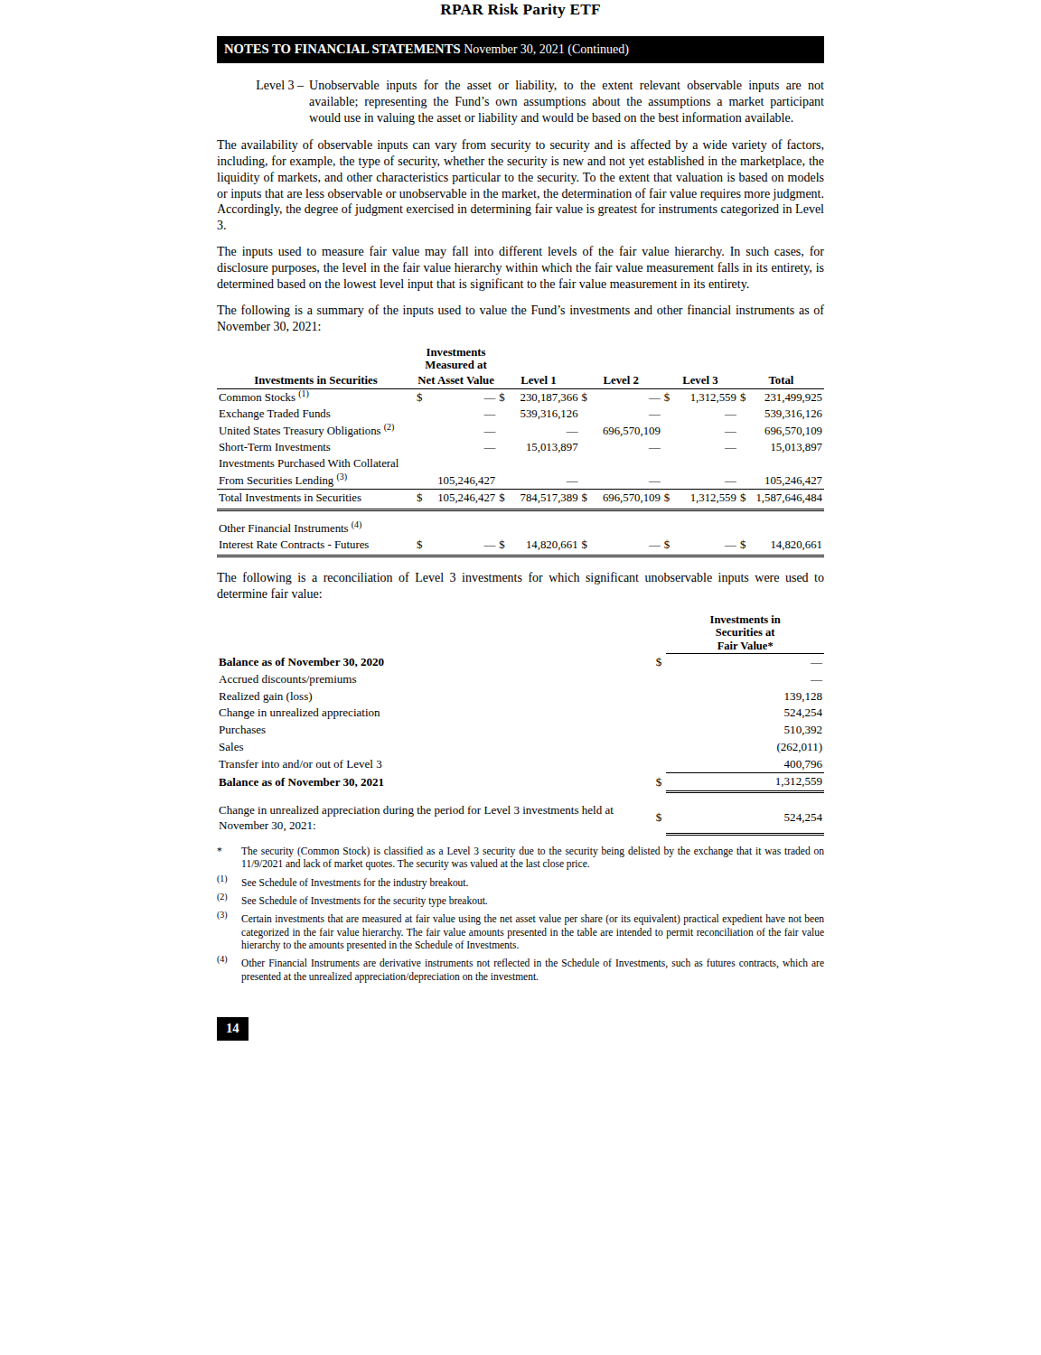RPAR Risk Parity ETF
NOTES TO FINANCIAL STATEMENTS November 30, 2021 (Continued)
Level 3 – Unobservable inputs for the asset or liability, to the extent relevant observable inputs are not available; representing the Fund’s own assumptions about the assumptions a market participant would use in valuing the asset or liability and would be based on the best information available.
The availability of observable inputs can vary from security to security and is affected by a wide variety of factors, including, for example, the type of security, whether the security is new and not yet established in the marketplace, the liquidity of markets, and other characteristics particular to the security. To the extent that valuation is based on models or inputs that are less observable or unobservable in the market, the determination of fair value requires more judgment. Accordingly, the degree of judgment exercised in determining fair value is greatest for instruments categorized in Level 3.
The inputs used to measure fair value may fall into different levels of the fair value hierarchy. In such cases, for disclosure purposes, the level in the fair value hierarchy within which the fair value measurement falls in its entirety, is determined based on the lowest level input that is significant to the fair value measurement in its entirety.
The following is a summary of the inputs used to value the Fund’s investments and other financial instruments as of November 30, 2021:
| | Investments Measured at | | | | |
| --- | --- | --- | --- | --- | --- |
| Investments in Securities | Net Asset Value | Level 1 | Level 2 | Level 3 | Total |
| Common Stocks (1) | $ | — | $ | 230,187,366 | $ | — | $ | 1,312,559 | $ | 231,499,925 |
| Exchange Traded Funds | | — | | 539,316,126 | | — | | — | | 539,316,126 |
| United States Treasury Obligations (2) | | — | | — | | 696,570,109 | | — | | 696,570,109 |
| Short-Term Investments | | — | | 15,013,897 | | — | | — | | 15,013,897 |
| Investments Purchased With Collateral | | | | | | | | | | |
| From Securities Lending (3) | | 105,246,427 | | — | | — | | — | | 105,246,427 |
| Total Investments in Securities | $ | 105,246,427 | $ | 784,517,389 | $ | 696,570,109 | $ | 1,312,559 | $ | 1,587,646,484 |
| Other Financial Instruments (4) | |
| Interest Rate Contracts - Futures | $ | — | $ | 14,820,661 | $ | — | $ | — | $ | 14,820,661 |
The following is a reconciliation of Level 3 investments for which significant unobservable inputs were used to determine fair value:
| | | Investments in Securities at Fair Value* |
| --- | --- | --- |
| Balance as of November 30, 2020 | $ | — |
| Accrued discounts/premiums | | — |
| Realized gain (loss) | | 139,128 |
| Change in unrealized appreciation | | 524,254 |
| Purchases | | 510,392 |
| Sales | | (262,011) |
| Transfer into and/or out of Level 3 | | 400,796 |
| Balance as of November 30, 2021 | $ | 1,312,559 |
| Change in unrealized appreciation during the period for Level 3 investments held at November 30, 2021: | $ | 524,254 |
*
The security (Common Stock) is classified as a Level 3 security due to the security being delisted by the exchange that it was traded on 11/9/2021 and lack of market quotes. The security was valued at the last close price.
(1)
See Schedule of Investments for the industry breakout.
(2)
See Schedule of Investments for the security type breakout.
(3)
Certain investments that are measured at fair value using the net asset value per share (or its equivalent) practical expedient have not been categorized in the fair value hierarchy. The fair value amounts presented in the table are intended to permit reconciliation of the fair value hierarchy to the amounts presented in the Schedule of Investments.
(4)
Other Financial Instruments are derivative instruments not reflected in the Schedule of Investments, such as futures contracts, which are presented at the unrealized appreciation/depreciation on the investment.
14